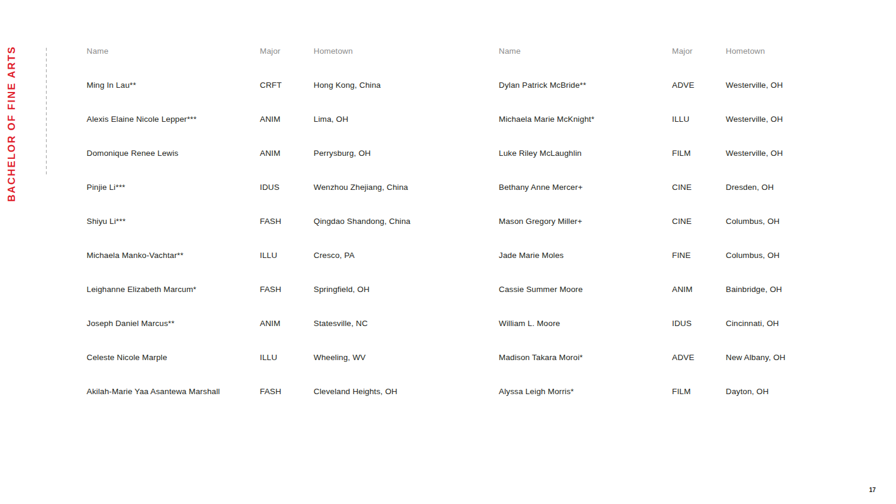Bachelor of Fine Arts
| Name | Major | Hometown |
| --- | --- | --- |
| Ming In Lau** | CRFT | Hong Kong, China |
| Alexis Elaine Nicole Lepper*** | ANIM | Lima, OH |
| Domonique Renee Lewis | ANIM | Perrysburg, OH |
| Pinjie Li*** | IDUS | Wenzhou Zhejiang, China |
| Shiyu Li*** | FASH | Qingdao Shandong, China |
| Michaela Manko-Vachtar** | ILLU | Cresco, PA |
| Leighanne Elizabeth Marcum* | FASH | Springfield, OH |
| Joseph Daniel Marcus** | ANIM | Statesville, NC |
| Celeste Nicole Marple | ILLU | Wheeling, WV |
| Akilah-Marie Yaa Asantewa Marshall | FASH | Cleveland Heights, OH |
| Name | Major | Hometown |
| --- | --- | --- |
| Dylan Patrick McBride** | ADVE | Westerville, OH |
| Michaela Marie McKnight* | ILLU | Westerville, OH |
| Luke Riley McLaughlin | FILM | Westerville, OH |
| Bethany Anne Mercer+ | CINE | Dresden, OH |
| Mason Gregory Miller+ | CINE | Columbus, OH |
| Jade Marie Moles | FINE | Columbus, OH |
| Cassie Summer Moore | ANIM | Bainbridge, OH |
| William L. Moore | IDUS | Cincinnati, OH |
| Madison Takara Moroi* | ADVE | New Albany, OH |
| Alyssa Leigh Morris* | FILM | Dayton, OH |
17